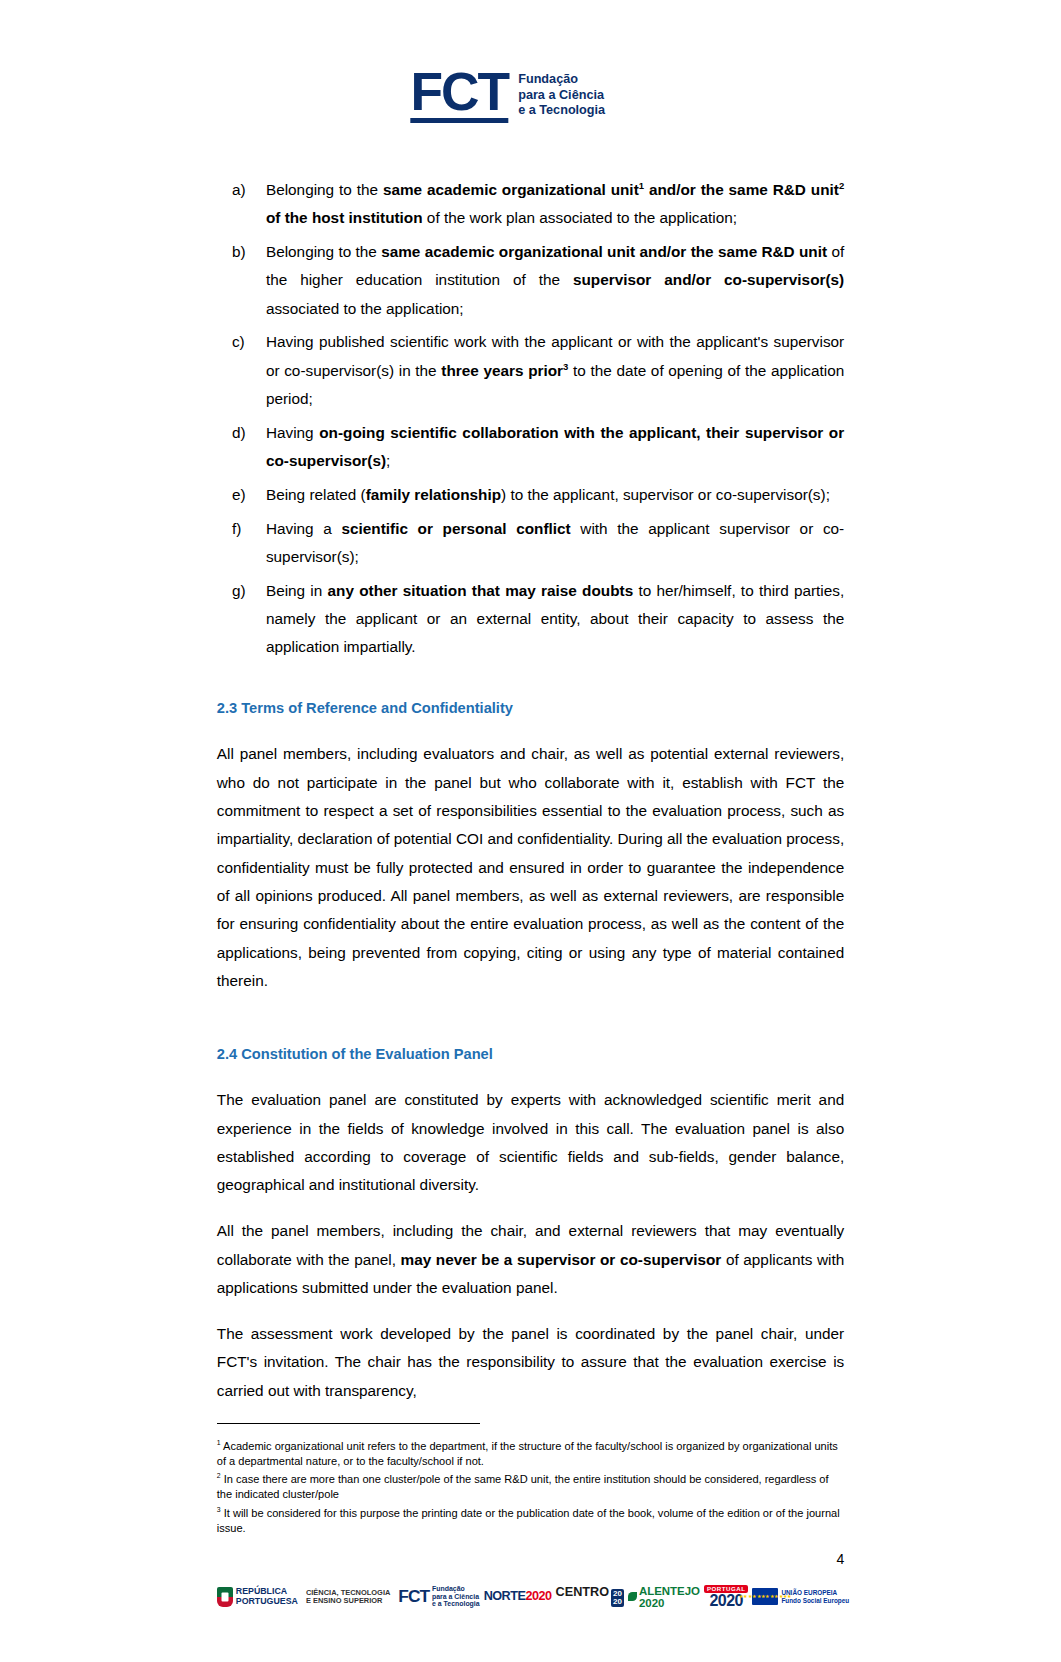FCT
Fundação
para a Ciência
e a Tecnologia
a) Belonging to the same academic organizational unit1 and/or the same R&D unit2 of the host institution of the work plan associated to the application;
b) Belonging to the same academic organizational unit and/or the same R&D unit of the higher education institution of the supervisor and/or co-supervisor(s) associated to the application;
c) Having published scientific work with the applicant or with the applicant's supervisor or co-supervisor(s) in the three years prior3 to the date of opening of the application period;
d) Having on-going scientific collaboration with the applicant, their supervisor or co-supervisor(s);
e) Being related (family relationship) to the applicant, supervisor or co-supervisor(s);
f) Having a scientific or personal conflict with the applicant supervisor or co-supervisor(s);
g) Being in any other situation that may raise doubts to her/himself, to third parties, namely the applicant or an external entity, about their capacity to assess the application impartially.
2.3 Terms of Reference and Confidentiality
All panel members, including evaluators and chair, as well as potential external reviewers, who do not participate in the panel but who collaborate with it, establish with FCT the commitment to respect a set of responsibilities essential to the evaluation process, such as impartiality, declaration of potential COI and confidentiality. During all the evaluation process, confidentiality must be fully protected and ensured in order to guarantee the independence of all opinions produced. All panel members, as well as external reviewers, are responsible for ensuring confidentiality about the entire evaluation process, as well as the content of the applications, being prevented from copying, citing or using any type of material contained therein.
2.4 Constitution of the Evaluation Panel
The evaluation panel are constituted by experts with acknowledged scientific merit and experience in the fields of knowledge involved in this call. The evaluation panel is also established according to coverage of scientific fields and sub-fields, gender balance, geographical and institutional diversity.
All the panel members, including the chair, and external reviewers that may eventually collaborate with the panel, may never be a supervisor or co-supervisor of applicants with applications submitted under the evaluation panel.
The assessment work developed by the panel is coordinated by the panel chair, under FCT's invitation. The chair has the responsibility to assure that the evaluation exercise is carried out with transparency,
1 Academic organizational unit refers to the department, if the structure of the faculty/school is organized by organizational units of a departmental nature, or to the faculty/school if not.
2 In case there are more than one cluster/pole of the same R&D unit, the entire institution should be considered, regardless of the indicated cluster/pole
3 It will be considered for this purpose the printing date or the publication date of the book, volume of the edition or of the journal issue.
4
REPÚBLICA
PORTUGUESA
CIÊNCIA, TECNOLOGIA
E ENSINO SUPERIOR
FCT
Fundação
para a Ciência
e a Tecnologia
NORTE2020
CENTRO20
20
ALENTEJO
2020
PORTUGAL 2020
UNIÃO EUROPEIA
Fundo Social Europeu